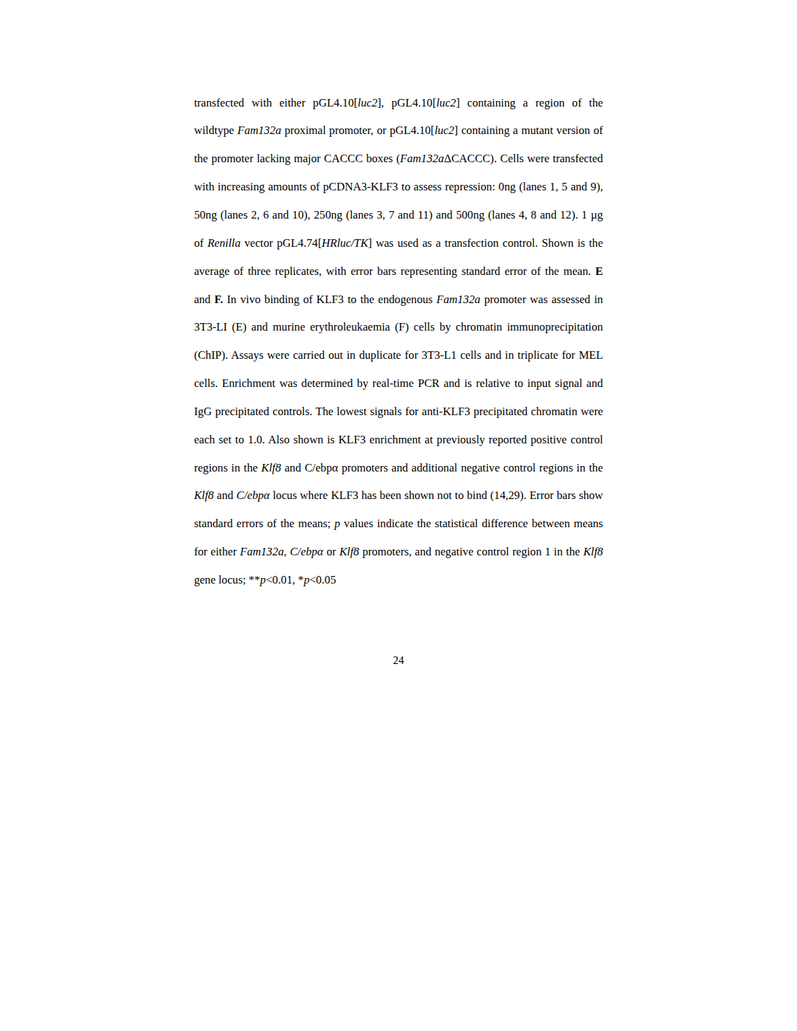transfected with either pGL4.10[luc2], pGL4.10[luc2] containing a region of the wildtype Fam132a proximal promoter, or pGL4.10[luc2] containing a mutant version of the promoter lacking major CACCC boxes (Fam132a ΔCACCC). Cells were transfected with increasing amounts of pCDNA3-KLF3 to assess repression: 0ng (lanes 1, 5 and 9), 50ng (lanes 2, 6 and 10), 250ng (lanes 3, 7 and 11) and 500ng (lanes 4, 8 and 12). 1 µg of Renilla vector pGL4.74[HRluc/TK] was used as a transfection control. Shown is the average of three replicates, with error bars representing standard error of the mean. E and F. In vivo binding of KLF3 to the endogenous Fam132a promoter was assessed in 3T3-LI (E) and murine erythroleukaemia (F) cells by chromatin immunoprecipitation (ChIP). Assays were carried out in duplicate for 3T3-L1 cells and in triplicate for MEL cells. Enrichment was determined by real-time PCR and is relative to input signal and IgG precipitated controls. The lowest signals for anti-KLF3 precipitated chromatin were each set to 1.0. Also shown is KLF3 enrichment at previously reported positive control regions in the Klf8 and C/ebpα promoters and additional negative control regions in the Klf8 and C/ebpα locus where KLF3 has been shown not to bind (14,29). Error bars show standard errors of the means; p values indicate the statistical difference between means for either Fam132a, C/ebpα or Klf8 promoters, and negative control region 1 in the Klf8 gene locus; **p<0.01, *p<0.05
24